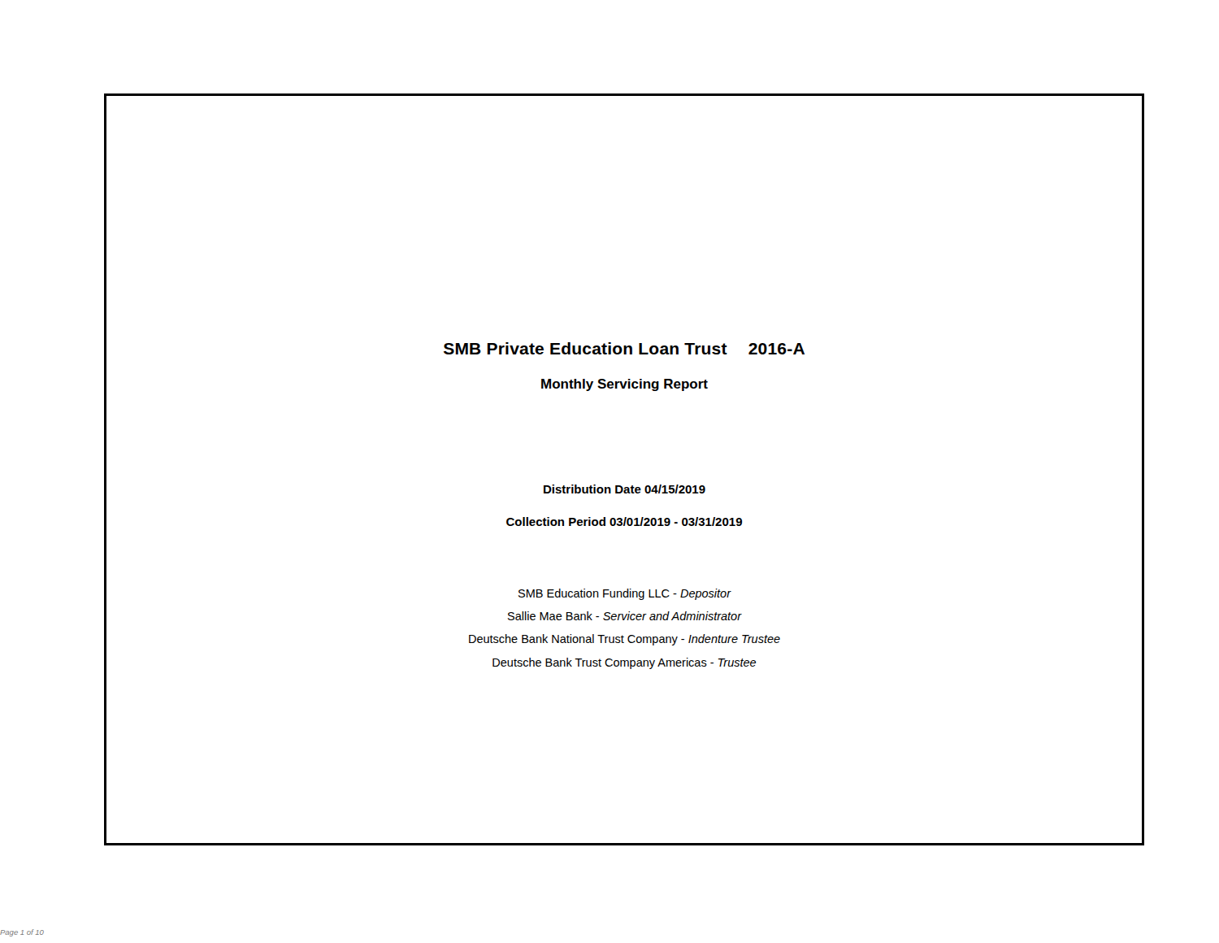SMB Private Education Loan Trust 2016-A
Monthly Servicing Report
Distribution Date 04/15/2019
Collection Period 03/01/2019 - 03/31/2019
SMB Education Funding LLC - Depositor
Sallie Mae Bank - Servicer and Administrator
Deutsche Bank National Trust Company - Indenture Trustee
Deutsche Bank Trust Company Americas - Trustee
Page 1 of 10